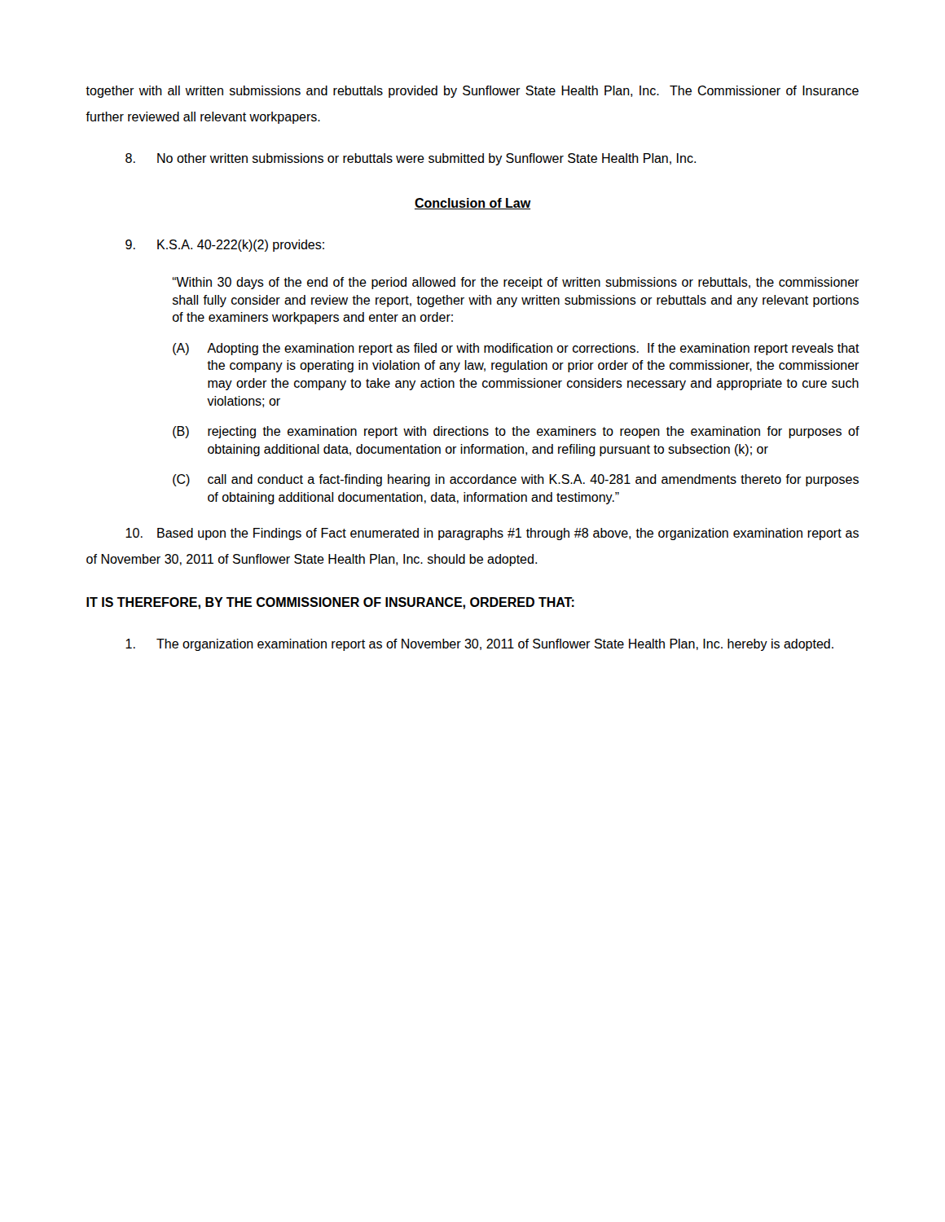together with all written submissions and rebuttals provided by Sunflower State Health Plan, Inc. The Commissioner of Insurance further reviewed all relevant workpapers.
8. No other written submissions or rebuttals were submitted by Sunflower State Health Plan, Inc.
Conclusion of Law
9. K.S.A. 40-222(k)(2) provides:
“Within 30 days of the end of the period allowed for the receipt of written submissions or rebuttals, the commissioner shall fully consider and review the report, together with any written submissions or rebuttals and any relevant portions of the examiners workpapers and enter an order:
(A) Adopting the examination report as filed or with modification or corrections. If the examination report reveals that the company is operating in violation of any law, regulation or prior order of the commissioner, the commissioner may order the company to take any action the commissioner considers necessary and appropriate to cure such violations; or
(B) rejecting the examination report with directions to the examiners to reopen the examination for purposes of obtaining additional data, documentation or information, and refiling pursuant to subsection (k); or
(C) call and conduct a fact-finding hearing in accordance with K.S.A. 40-281 and amendments thereto for purposes of obtaining additional documentation, data, information and testimony.”
10. Based upon the Findings of Fact enumerated in paragraphs #1 through #8 above, the organization examination report as of November 30, 2011 of Sunflower State Health Plan, Inc. should be adopted.
IT IS THEREFORE, BY THE COMMISSIONER OF INSURANCE, ORDERED THAT:
1. The organization examination report as of November 30, 2011 of Sunflower State Health Plan, Inc. hereby is adopted.